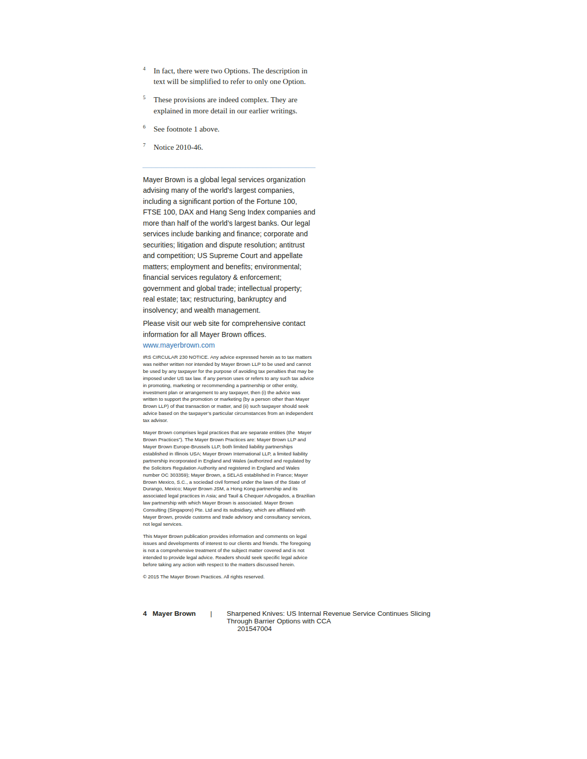4 In fact, there were two Options. The description in text will be simplified to refer to only one Option.
5 These provisions are indeed complex. They are explained in more detail in our earlier writings.
6 See footnote 1 above.
7 Notice 2010-46.
Mayer Brown is a global legal services organization advising many of the world’s largest companies, including a significant portion of the Fortune 100, FTSE 100, DAX and Hang Seng Index companies and more than half of the world’s largest banks. Our legal services include banking and finance; corporate and securities; litigation and dispute resolution; antitrust and competition; US Supreme Court and appellate matters; employment and benefits; environmental; financial services regulatory & enforcement; government and global trade; intellectual property; real estate; tax; restructuring, bankruptcy and insolvency; and wealth management.
Please visit our web site for comprehensive contact information for all Mayer Brown offices. www.mayerbrown.com
IRS CIRCULAR 230 NOTICE. Any advice expressed herein as to tax matters was neither written nor intended by Mayer Brown LLP to be used and cannot be used by any taxpayer for the purpose of avoiding tax penalties that may be imposed under US tax law. If any person uses or refers to any such tax advice in promoting, marketing or recommending a partnership or other entity, investment plan or arrangement to any taxpayer, then (i) the advice was written to support the promotion or marketing (by a person other than Mayer Brown LLP) of that transaction or matter, and (ii) such taxpayer should seek advice based on the taxpayer’s particular circumstances from an independent tax advisor.
Mayer Brown comprises legal practices that are separate entities (the Mayer Brown Practices”). The Mayer Brown Practices are: Mayer Brown LLP and Mayer Brown Europe-Brussels LLP, both limited liability partnerships established in Illinois USA; Mayer Brown International LLP, a limited liability partnership incorporated in England and Wales (authorized and regulated by the Solicitors Regulation Authority and registered in England and Wales number OC 303359); Mayer Brown, a SELAS established in France; Mayer Brown Mexico, S.C., a sociedad civil formed under the laws of the State of Durango, Mexico; Mayer Brown JSM, a Hong Kong partnership and its associated legal practices in Asia; and Tauil & Chequer Advogados, a Brazilian law partnership with which Mayer Brown is associated. Mayer Brown Consulting (Singapore) Pte. Ltd and its subsidiary, which are affiliated with Mayer Brown, provide customs and trade advisory and consultancy services, not legal services.
This Mayer Brown publication provides information and comments on legal issues and developments of interest to our clients and friends. The foregoing is not a comprehensive treatment of the subject matter covered and is not intended to provide legal advice. Readers should seek specific legal advice before taking any action with respect to the matters discussed herein.
© 2015 The Mayer Brown Practices. All rights reserved.
4 Mayer Brown | Sharpened Knives: US Internal Revenue Service Continues Slicing Through Barrier Options with CCA 201547004